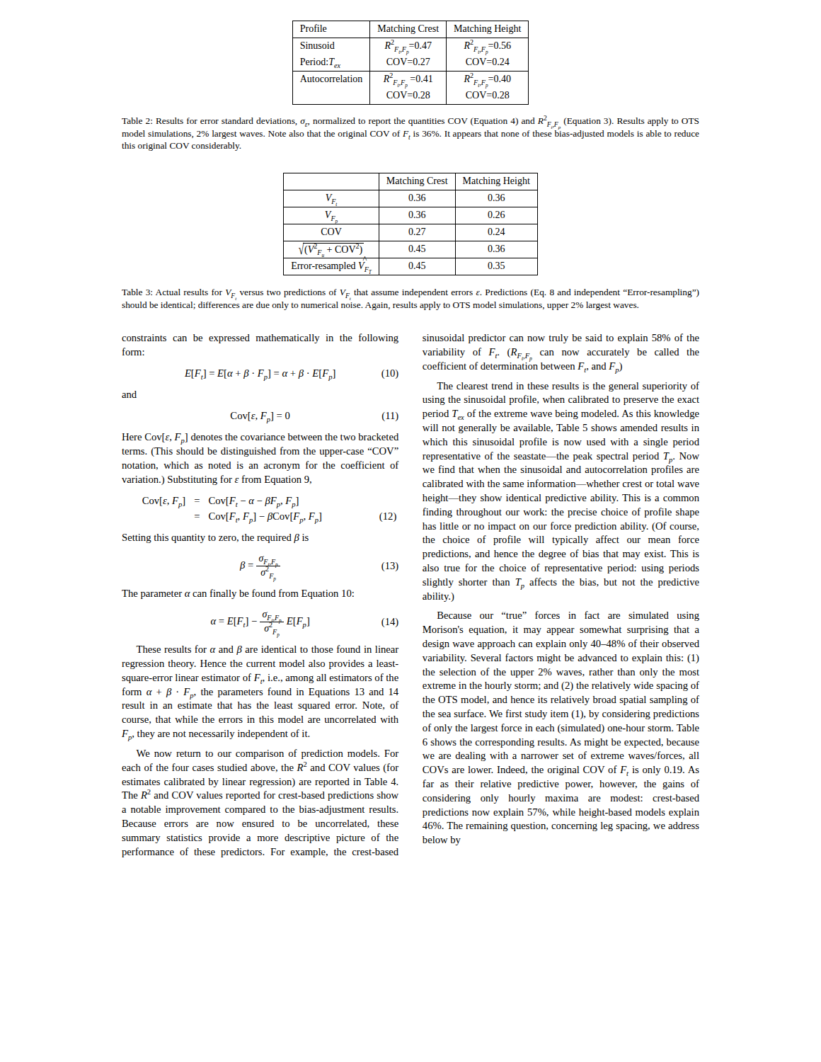| Profile | Matching Crest | Matching Height |
| Sinusoid | R 2 F t , F p =0.47 | R 2 F t , F p =0.56 |
| Period: T ex | COV=0.27 | COV=0.24 |
| Autocorrelation | R 2 F t , F p =0.41 | R 2 F t , F p =0.40 |
| | COV=0.28 | COV=0.28 |
Table 2: Results for error standard deviations, σε, normalized to report the quantities COV (Equation 4) and R2Ft,Fp (Equation 3). Results apply to OTS model simulations, 2% largest waves. Note also that the original COV of Ft is 36%. It appears that none of these bias-adjusted models is able to reduce this original COV considerably.
| | Matching Crest | Matching Height |
| V F t | 0.36 | 0.36 |
| V F p | 0.36 | 0.26 |
| COV | 0.27 | 0.24 |
| √ ( V 2 F u + COV 2 ) | 0.45 | 0.36 |
| Error-resampled V F T | 0.45 | 0.35 |
Table 3: Actual results for VFt versus two predictions of VFt that assume independent errors ε. Predictions (Eq. 8 and independent “Error-resampling”) should be identical; differences are due only to numerical noise. Again, results apply to OTS model simulations, upper 2% largest waves.
constraints can be expressed mathematically in the following form:
E[Ft] = E[α + β · Fp] = α + β · E[Fp] (10)
and
Cov[ε, Fp] = 0 (11)
Here Cov[ε, Fp] denotes the covariance between the two bracketed terms. (This should be distinguished from the upper-case “COV” notation, which as noted is an acronym for the coefficient of variation.) Substituting for ε from Equation 9,
Cov[ε, Fp]
=
Cov[Ft − α − βFp, Fp]
=
Cov[Ft, Fp] − β Cov[Fp, Fp]
(12)
Setting this quantity to zero, the required β is
β = σFt,Fp σ2Fp (13)
The parameter α can finally be found from Equation 10:
α = E[Ft] − σFt,Fp σ2Fp E[Fp] (14)
These results for α and β are identical to those found in linear regression theory. Hence the current model also provides a least-square-error linear estimator of Ft, i.e., among all estimators of the form α + β · Fp, the parameters found in Equations 13 and 14 result in an estimate that has the least squared error. Note, of course, that while the errors in this model are uncorrelated with Fp, they are not necessarily independent of it.
We now return to our comparison of prediction models. For each of the four cases studied above, the R2 and COV values (for estimates calibrated by linear regression) are reported in Table 4. The R2 and COV values reported for crest-based predictions show a notable improvement compared to the bias-adjustment results. Because errors are now ensured to be uncorrelated, these summary statistics provide a more descriptive picture of the performance of these predictors. For example, the crest-based sinusoidal predictor can now truly be said to explain 58% of the variability of Ft. (RFt,Fp can now accurately be called the coefficient of determination between Ft, and Fp)
The clearest trend in these results is the general superiority of using the sinusoidal profile, when calibrated to preserve the exact period Tex of the extreme wave being modeled. As this knowledge will not generally be available, Table 5 shows amended results in which this sinusoidal profile is now used with a single period representative of the seastate—the peak spectral period Tp. Now we find that when the sinusoidal and autocorrelation profiles are calibrated with the same information—whether crest or total wave height—they show identical predictive ability. This is a common finding throughout our work: the precise choice of profile shape has little or no impact on our force prediction ability. (Of course, the choice of profile will typically affect our mean force predictions, and hence the degree of bias that may exist. This is also true for the choice of representative period: using periods slightly shorter than Tp affects the bias, but not the predictive ability.)
Because our “true” forces in fact are simulated using Morison's equation, it may appear somewhat surprising that a design wave approach can explain only 40–48% of their observed variability. Several factors might be advanced to explain this: (1) the selection of the upper 2% waves, rather than only the most extreme in the hourly storm; and (2) the relatively wide spacing of the OTS model, and hence its relatively broad spatial sampling of the sea surface. We first study item (1), by considering predictions of only the largest force in each (simulated) one-hour storm. Table 6 shows the corresponding results. As might be expected, because we are dealing with a narrower set of extreme waves/forces, all COVs are lower. Indeed, the original COV of Ft is only 0.19. As far as their relative predictive power, however, the gains of considering only hourly maxima are modest: crest-based predictions now explain 57%, while height-based models explain 46%. The remaining question, concerning leg spacing, we address below by